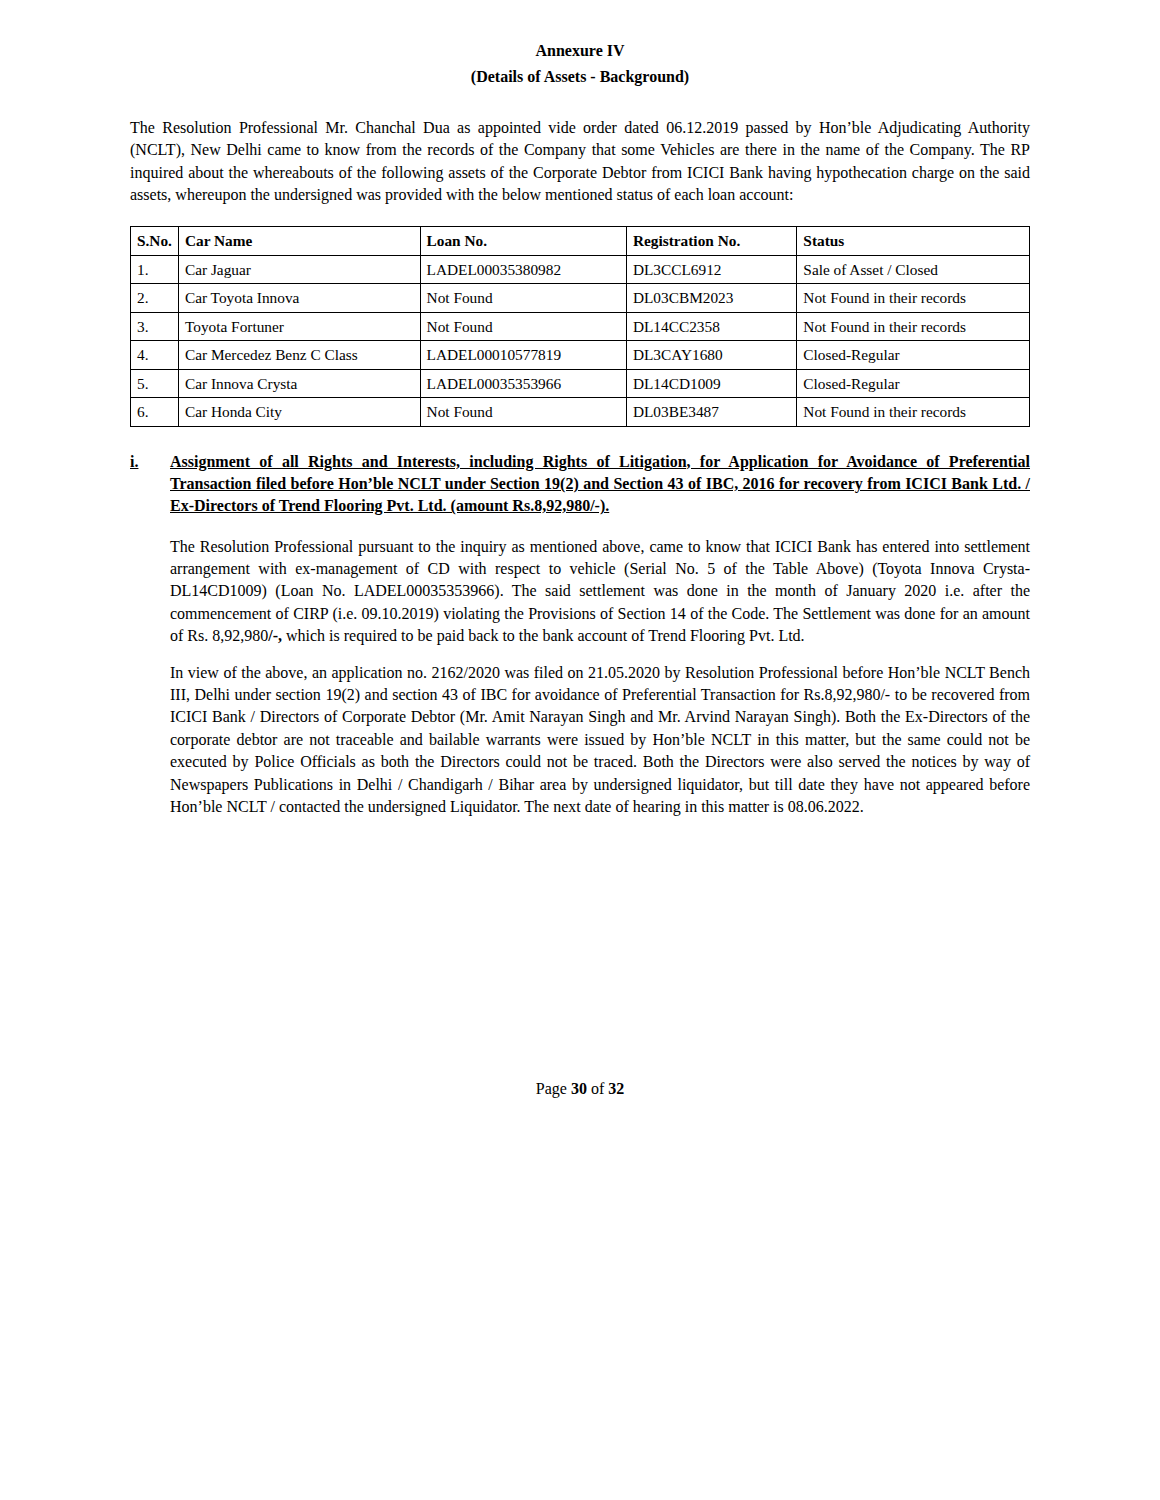Annexure IV
(Details of Assets - Background)
The Resolution Professional Mr. Chanchal Dua as appointed vide order dated 06.12.2019 passed by Hon’ble Adjudicating Authority (NCLT), New Delhi came to know from the records of the Company that some Vehicles are there in the name of the Company. The RP inquired about the whereabouts of the following assets of the Corporate Debtor from ICICI Bank having hypothecation charge on the said assets, whereupon the undersigned was provided with the below mentioned status of each loan account:
| S.No. | Car Name | Loan No. | Registration No. | Status |
| --- | --- | --- | --- | --- |
| 1. | Car Jaguar | LADEL00035380982 | DL3CCL6912 | Sale of Asset / Closed |
| 2. | Car Toyota Innova | Not Found | DL03CBM2023 | Not Found in their records |
| 3. | Toyota Fortuner | Not Found | DL14CC2358 | Not Found in their records |
| 4. | Car Mercedez Benz C Class | LADEL00010577819 | DL3CAY1680 | Closed-Regular |
| 5. | Car Innova Crysta | LADEL00035353966 | DL14CD1009 | Closed-Regular |
| 6. | Car Honda City | Not Found | DL03BE3487 | Not Found in their records |
i.
Assignment of all Rights and Interests, including Rights of Litigation, for Application for Avoidance of Preferential Transaction filed before Hon’ble NCLT under Section 19(2) and Section 43 of IBC, 2016 for recovery from ICICI Bank Ltd. / Ex-Directors of Trend Flooring Pvt. Ltd. (amount Rs.8,92,980/-).
The Resolution Professional pursuant to the inquiry as mentioned above, came to know that ICICI Bank has entered into settlement arrangement with ex-management of CD with respect to vehicle (Serial No. 5 of the Table Above) (Toyota Innova Crysta-DL14CD1009) (Loan No. LADEL00035353966). The said settlement was done in the month of January 2020 i.e. after the commencement of CIRP (i.e. 09.10.2019) violating the Provisions of Section 14 of the Code. The Settlement was done for an amount of Rs. 8,92,980/-, which is required to be paid back to the bank account of Trend Flooring Pvt. Ltd.
In view of the above, an application no. 2162/2020 was filed on 21.05.2020 by Resolution Professional before Hon’ble NCLT Bench III, Delhi under section 19(2) and section 43 of IBC for avoidance of Preferential Transaction for Rs.8,92,980/- to be recovered from ICICI Bank / Directors of Corporate Debtor (Mr. Amit Narayan Singh and Mr. Arvind Narayan Singh). Both the Ex-Directors of the corporate debtor are not traceable and bailable warrants were issued by Hon’ble NCLT in this matter, but the same could not be executed by Police Officials as both the Directors could not be traced. Both the Directors were also served the notices by way of Newspapers Publications in Delhi / Chandigarh / Bihar area by undersigned liquidator, but till date they have not appeared before Hon’ble NCLT / contacted the undersigned Liquidator. The next date of hearing in this matter is 08.06.2022.
Page 30 of 32